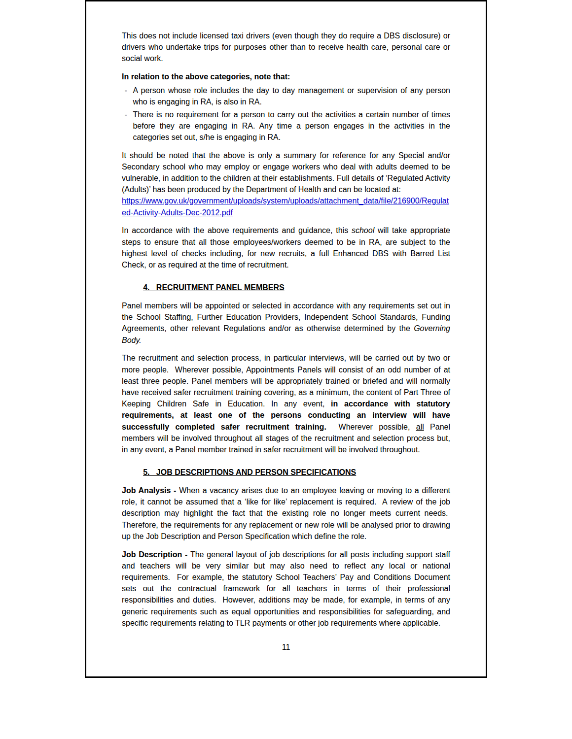This does not include licensed taxi drivers (even though they do require a DBS disclosure) or drivers who undertake trips for purposes other than to receive health care, personal care or social work.
In relation to the above categories, note that:
A person whose role includes the day to day management or supervision of any person who is engaging in RA, is also in RA.
There is no requirement for a person to carry out the activities a certain number of times before they are engaging in RA. Any time a person engages in the activities in the categories set out, s/he is engaging in RA.
It should be noted that the above is only a summary for reference for any Special and/or Secondary school who may employ or engage workers who deal with adults deemed to be vulnerable, in addition to the children at their establishments. Full details of ‘Regulated Activity (Adults)’ has been produced by the Department of Health and can be located at:
https://www.gov.uk/government/uploads/system/uploads/attachment_data/file/216900/Regulated-Activity-Adults-Dec-2012.pdf
In accordance with the above requirements and guidance, this school will take appropriate steps to ensure that all those employees/workers deemed to be in RA, are subject to the highest level of checks including, for new recruits, a full Enhanced DBS with Barred List Check, or as required at the time of recruitment.
4. RECRUITMENT PANEL MEMBERS
Panel members will be appointed or selected in accordance with any requirements set out in the School Staffing, Further Education Providers, Independent School Standards, Funding Agreements, other relevant Regulations and/or as otherwise determined by the Governing Body.
The recruitment and selection process, in particular interviews, will be carried out by two or more people. Wherever possible, Appointments Panels will consist of an odd number of at least three people. Panel members will be appropriately trained or briefed and will normally have received safer recruitment training covering, as a minimum, the content of Part Three of Keeping Children Safe in Education. In any event, in accordance with statutory requirements, at least one of the persons conducting an interview will have successfully completed safer recruitment training. Wherever possible, all Panel members will be involved throughout all stages of the recruitment and selection process but, in any event, a Panel member trained in safer recruitment will be involved throughout.
5. JOB DESCRIPTIONS AND PERSON SPECIFICATIONS
Job Analysis - When a vacancy arises due to an employee leaving or moving to a different role, it cannot be assumed that a ‘like for like’ replacement is required. A review of the job description may highlight the fact that the existing role no longer meets current needs. Therefore, the requirements for any replacement or new role will be analysed prior to drawing up the Job Description and Person Specification which define the role.
Job Description - The general layout of job descriptions for all posts including support staff and teachers will be very similar but may also need to reflect any local or national requirements. For example, the statutory School Teachers’ Pay and Conditions Document sets out the contractual framework for all teachers in terms of their professional responsibilities and duties. However, additions may be made, for example, in terms of any generic requirements such as equal opportunities and responsibilities for safeguarding, and specific requirements relating to TLR payments or other job requirements where applicable.
11